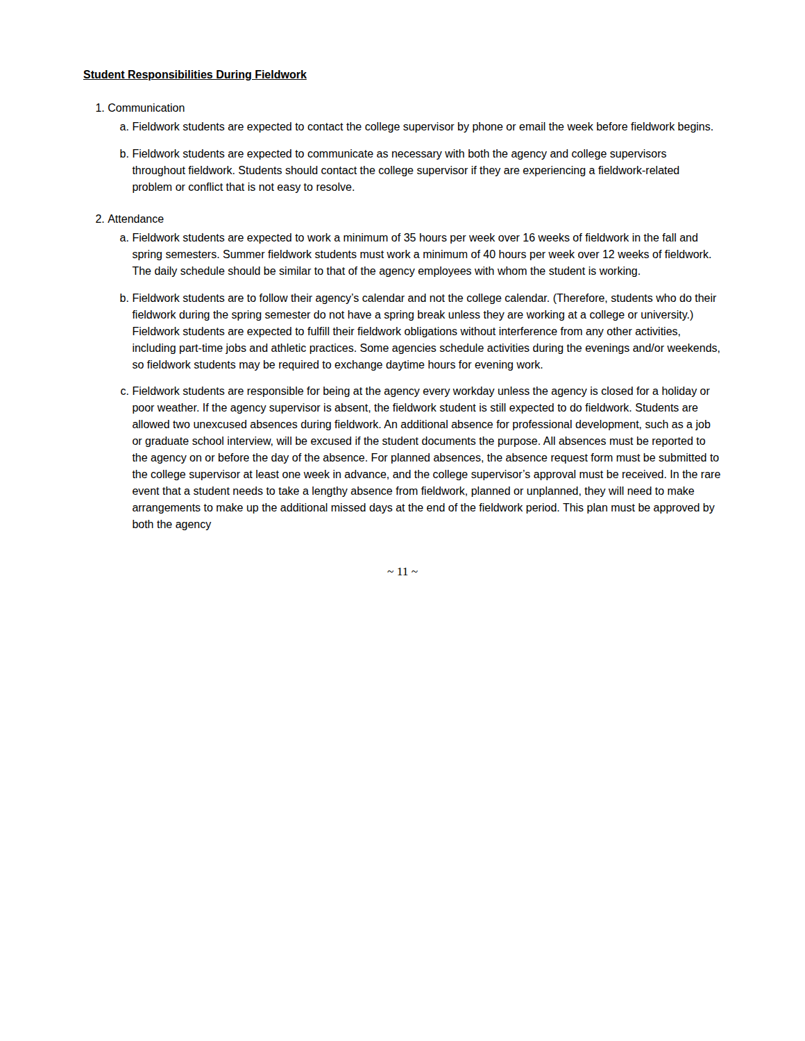Student Responsibilities During Fieldwork
Communication
Fieldwork students are expected to contact the college supervisor by phone or email the week before fieldwork begins.
Fieldwork students are expected to communicate as necessary with both the agency and college supervisors throughout fieldwork. Students should contact the college supervisor if they are experiencing a fieldwork-related problem or conflict that is not easy to resolve.
Attendance
Fieldwork students are expected to work a minimum of 35 hours per week over 16 weeks of fieldwork in the fall and spring semesters. Summer fieldwork students must work a minimum of 40 hours per week over 12 weeks of fieldwork. The daily schedule should be similar to that of the agency employees with whom the student is working.
Fieldwork students are to follow their agency’s calendar and not the college calendar. (Therefore, students who do their fieldwork during the spring semester do not have a spring break unless they are working at a college or university.) Fieldwork students are expected to fulfill their fieldwork obligations without interference from any other activities, including part-time jobs and athletic practices. Some agencies schedule activities during the evenings and/or weekends, so fieldwork students may be required to exchange daytime hours for evening work.
Fieldwork students are responsible for being at the agency every workday unless the agency is closed for a holiday or poor weather. If the agency supervisor is absent, the fieldwork student is still expected to do fieldwork. Students are allowed two unexcused absences during fieldwork. An additional absence for professional development, such as a job or graduate school interview, will be excused if the student documents the purpose. All absences must be reported to the agency on or before the day of the absence. For planned absences, the absence request form must be submitted to the college supervisor at least one week in advance, and the college supervisor’s approval must be received. In the rare event that a student needs to take a lengthy absence from fieldwork, planned or unplanned, they will need to make arrangements to make up the additional missed days at the end of the fieldwork period. This plan must be approved by both the agency
~ 11 ~